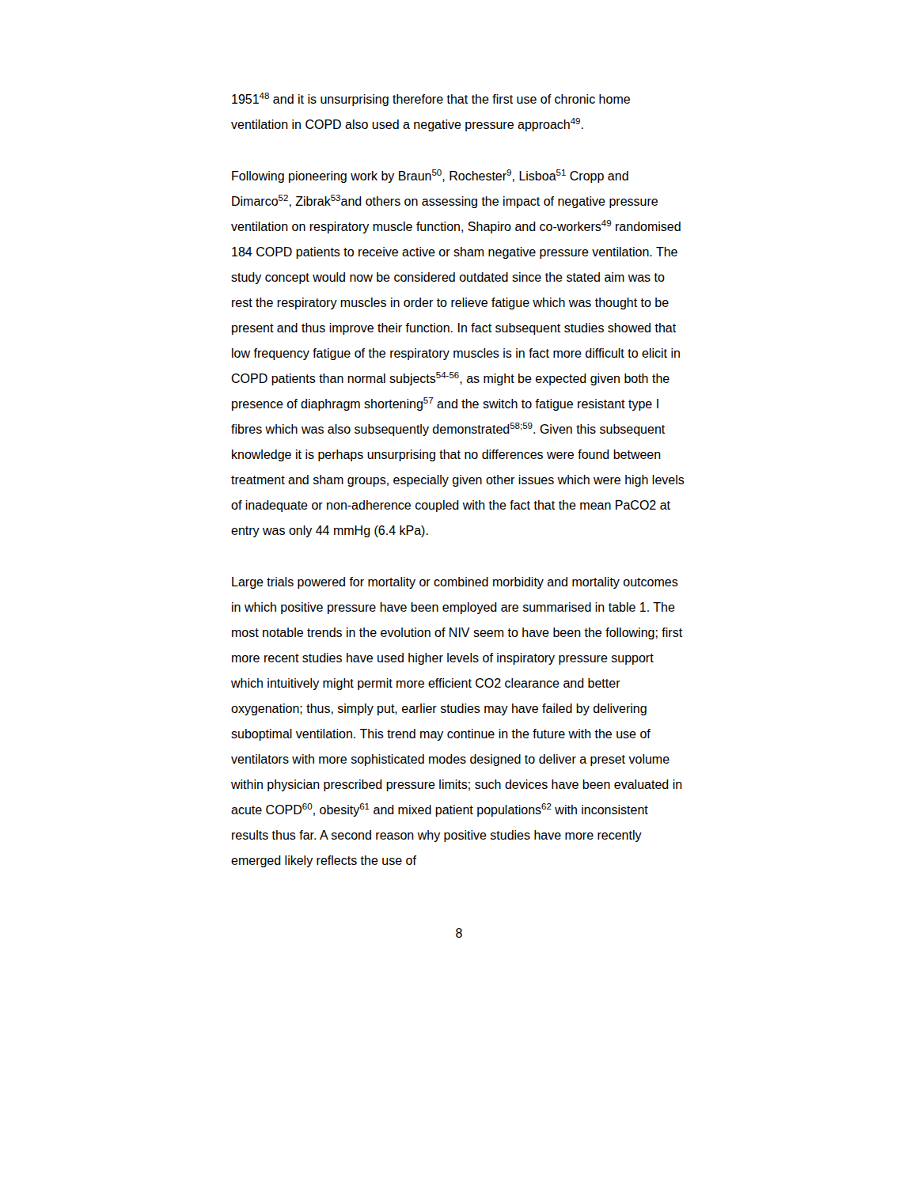195148 and it is unsurprising therefore that the first use of chronic home ventilation in COPD also used a negative pressure approach49.
Following pioneering work by Braun50, Rochester9, Lisboa51 Cropp and Dimarco52, Zibrak53and others on assessing the impact of negative pressure ventilation on respiratory muscle function, Shapiro and co-workers49 randomised 184 COPD patients to receive active or sham negative pressure ventilation. The study concept would now be considered outdated since the stated aim was to rest the respiratory muscles in order to relieve fatigue which was thought to be present and thus improve their function. In fact subsequent studies showed that low frequency fatigue of the respiratory muscles is in fact more difficult to elicit in COPD patients than normal subjects54-56, as might be expected given both the presence of diaphragm shortening57 and the switch to fatigue resistant type I fibres which was also subsequently demonstrated58;59. Given this subsequent knowledge it is perhaps unsurprising that no differences were found between treatment and sham groups, especially given other issues which were high levels of inadequate or non-adherence coupled with the fact that the mean PaCO2 at entry was only 44 mmHg (6.4 kPa).
Large trials powered for mortality or combined morbidity and mortality outcomes in which positive pressure have been employed are summarised in table 1. The most notable trends in the evolution of NIV seem to have been the following; first more recent studies have used higher levels of inspiratory pressure support which intuitively might permit more efficient CO2 clearance and better oxygenation; thus, simply put, earlier studies may have failed by delivering suboptimal ventilation. This trend may continue in the future with the use of ventilators with more sophisticated modes designed to deliver a preset volume within physician prescribed pressure limits; such devices have been evaluated in acute COPD60, obesity61 and mixed patient populations62 with inconsistent results thus far. A second reason why positive studies have more recently emerged likely reflects the use of
8